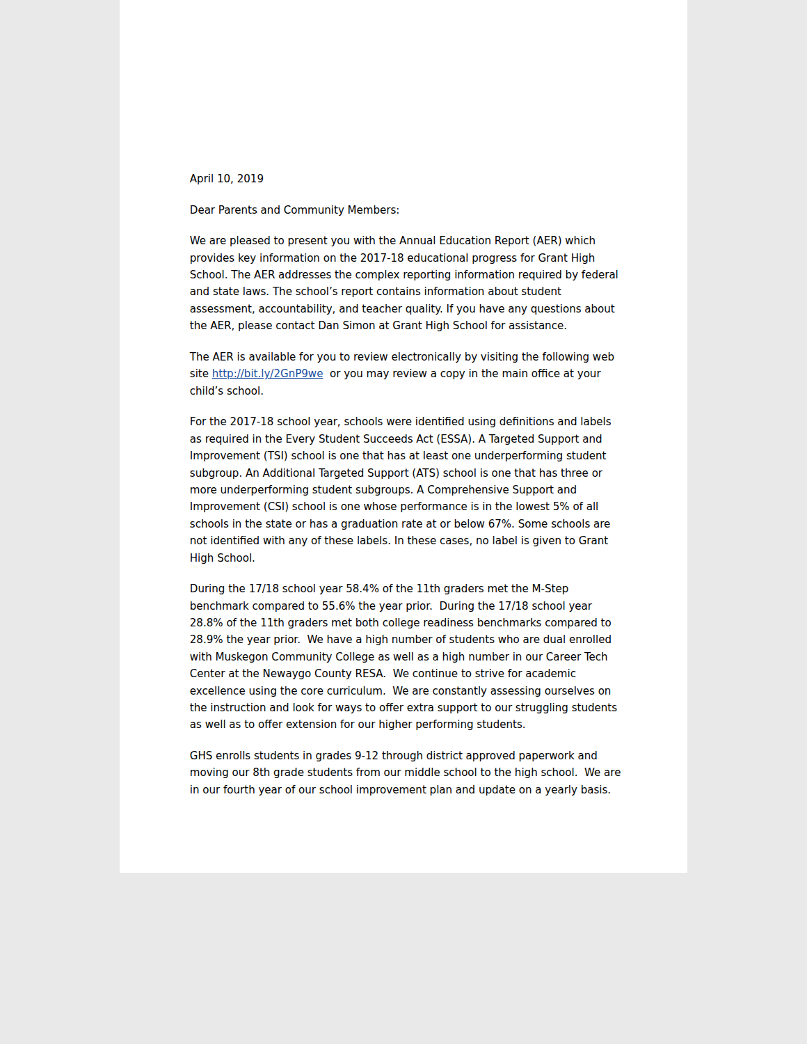April 10, 2019
Dear Parents and Community Members:
We are pleased to present you with the Annual Education Report (AER) which provides key information on the 2017-18 educational progress for Grant High School. The AER addresses the complex reporting information required by federal and state laws. The school’s report contains information about student assessment, accountability, and teacher quality. If you have any questions about the AER, please contact Dan Simon at Grant High School for assistance.
The AER is available for you to review electronically by visiting the following web site http://bit.ly/2GnP9we or you may review a copy in the main office at your child’s school.
For the 2017-18 school year, schools were identified using definitions and labels as required in the Every Student Succeeds Act (ESSA). A Targeted Support and Improvement (TSI) school is one that has at least one underperforming student subgroup. An Additional Targeted Support (ATS) school is one that has three or more underperforming student subgroups. A Comprehensive Support and Improvement (CSI) school is one whose performance is in the lowest 5% of all schools in the state or has a graduation rate at or below 67%. Some schools are not identified with any of these labels. In these cases, no label is given to Grant High School.
During the 17/18 school year 58.4% of the 11th graders met the M-Step benchmark compared to 55.6% the year prior. During the 17/18 school year 28.8% of the 11th graders met both college readiness benchmarks compared to 28.9% the year prior. We have a high number of students who are dual enrolled with Muskegon Community College as well as a high number in our Career Tech Center at the Newaygo County RESA. We continue to strive for academic excellence using the core curriculum. We are constantly assessing ourselves on the instruction and look for ways to offer extra support to our struggling students as well as to offer extension for our higher performing students.
GHS enrolls students in grades 9-12 through district approved paperwork and moving our 8th grade students from our middle school to the high school. We are in our fourth year of our school improvement plan and update on a yearly basis.